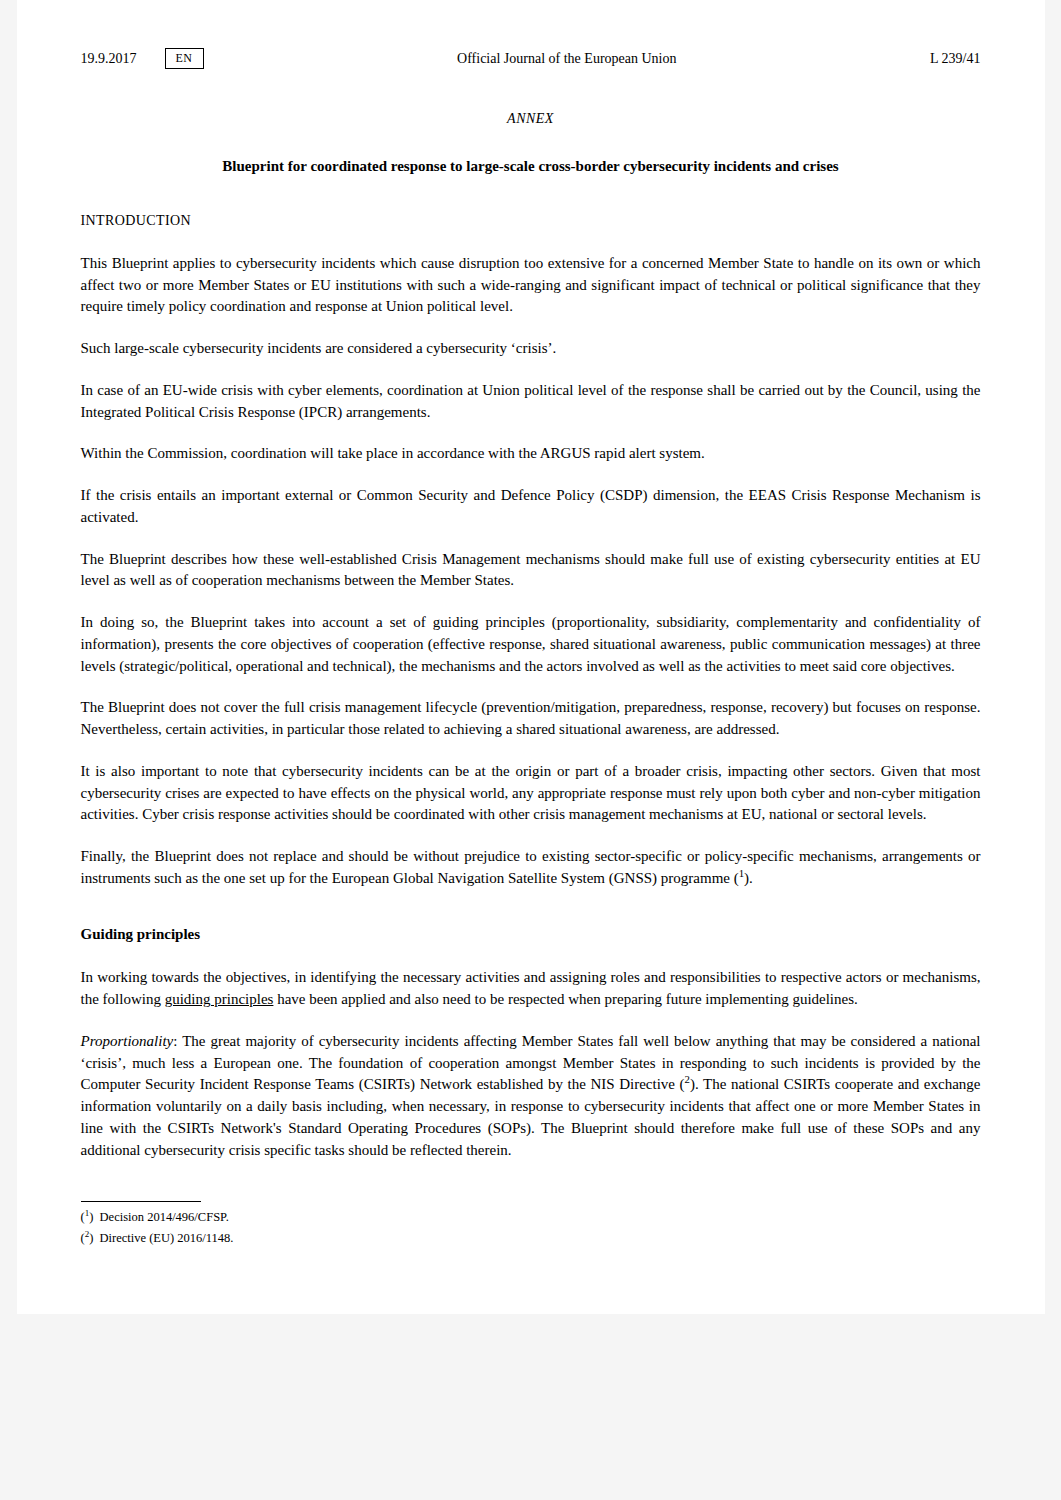19.9.2017 EN Official Journal of the European Union L 239/41
ANNEX
Blueprint for coordinated response to large-scale cross-border cybersecurity incidents and crises
INTRODUCTION
This Blueprint applies to cybersecurity incidents which cause disruption too extensive for a concerned Member State to handle on its own or which affect two or more Member States or EU institutions with such a wide-ranging and significant impact of technical or political significance that they require timely policy coordination and response at Union political level.
Such large-scale cybersecurity incidents are considered a cybersecurity ‘crisis’.
In case of an EU-wide crisis with cyber elements, coordination at Union political level of the response shall be carried out by the Council, using the Integrated Political Crisis Response (IPCR) arrangements.
Within the Commission, coordination will take place in accordance with the ARGUS rapid alert system.
If the crisis entails an important external or Common Security and Defence Policy (CSDP) dimension, the EEAS Crisis Response Mechanism is activated.
The Blueprint describes how these well-established Crisis Management mechanisms should make full use of existing cybersecurity entities at EU level as well as of cooperation mechanisms between the Member States.
In doing so, the Blueprint takes into account a set of guiding principles (proportionality, subsidiarity, complementarity and confidentiality of information), presents the core objectives of cooperation (effective response, shared situational awareness, public communication messages) at three levels (strategic/political, operational and technical), the mechanisms and the actors involved as well as the activities to meet said core objectives.
The Blueprint does not cover the full crisis management lifecycle (prevention/mitigation, preparedness, response, recovery) but focuses on response. Nevertheless, certain activities, in particular those related to achieving a shared situational awareness, are addressed.
It is also important to note that cybersecurity incidents can be at the origin or part of a broader crisis, impacting other sectors. Given that most cybersecurity crises are expected to have effects on the physical world, any appropriate response must rely upon both cyber and non-cyber mitigation activities. Cyber crisis response activities should be coordinated with other crisis management mechanisms at EU, national or sectoral levels.
Finally, the Blueprint does not replace and should be without prejudice to existing sector-specific or policy-specific mechanisms, arrangements or instruments such as the one set up for the European Global Navigation Satellite System (GNSS) programme (1).
Guiding principles
In working towards the objectives, in identifying the necessary activities and assigning roles and responsibilities to respective actors or mechanisms, the following guiding principles have been applied and also need to be respected when preparing future implementing guidelines.
Proportionality: The great majority of cybersecurity incidents affecting Member States fall well below anything that may be considered a national ‘crisis’, much less a European one. The foundation of cooperation amongst Member States in responding to such incidents is provided by the Computer Security Incident Response Teams (CSIRTs) Network established by the NIS Directive (2). The national CSIRTs cooperate and exchange information voluntarily on a daily basis including, when necessary, in response to cybersecurity incidents that affect one or more Member States in line with the CSIRTs Network's Standard Operating Procedures (SOPs). The Blueprint should therefore make full use of these SOPs and any additional cybersecurity crisis specific tasks should be reflected therein.
(1) Decision 2014/496/CFSP.
(2) Directive (EU) 2016/1148.